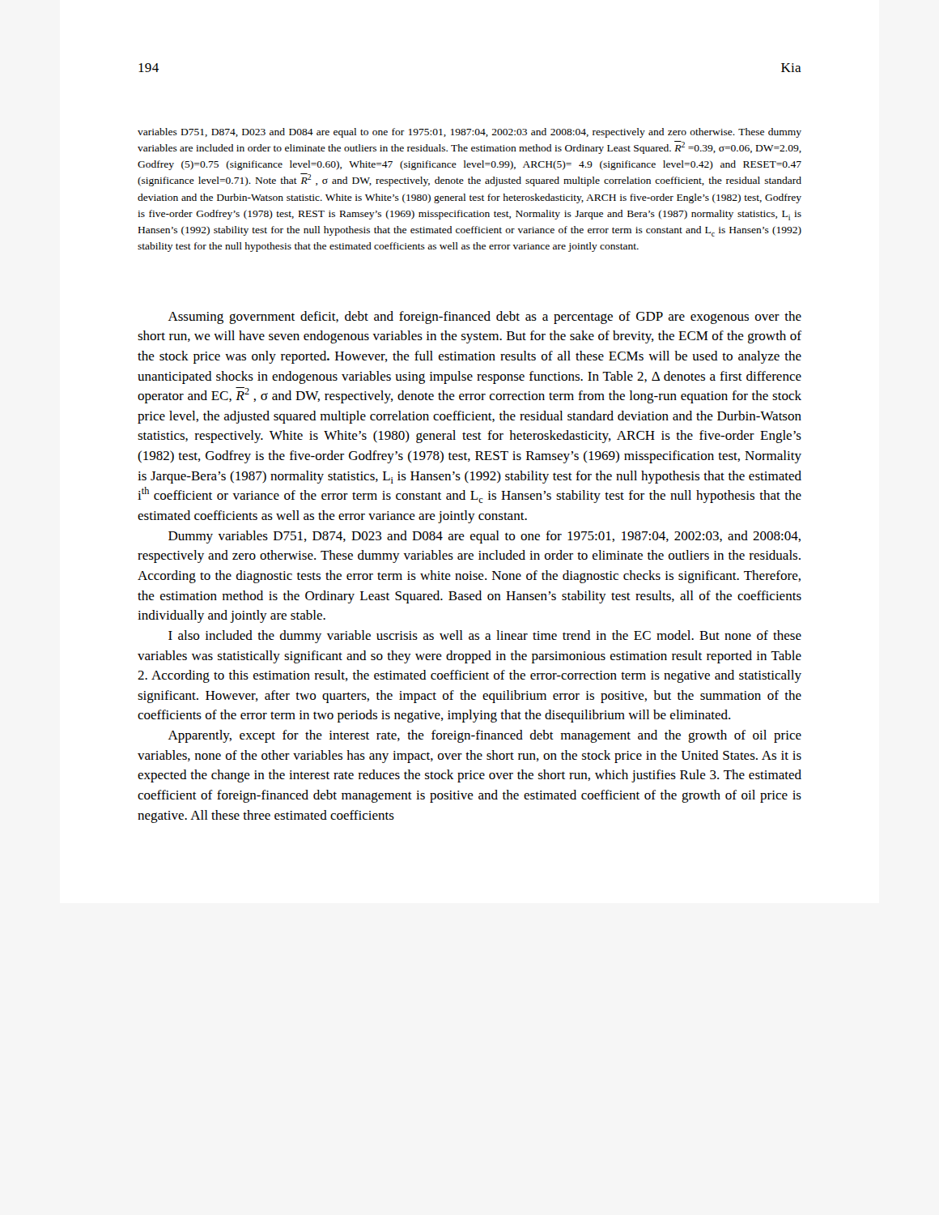194 Kia
variables D751, D874, D023 and D084 are equal to one for 1975:01, 1987:04, 2002:03 and 2008:04, respectively and zero otherwise. These dummy variables are included in order to eliminate the outliers in the residuals. The estimation method is Ordinary Least Squared. R2 =0.39, σ=0.06, DW=2.09, Godfrey (5)=0.75 (significance level=0.60), White=47 (significance level=0.99), ARCH(5)= 4.9 (significance level=0.42) and RESET=0.47 (significance level=0.71). Note that R2 , σ and DW, respectively, denote the adjusted squared multiple correlation coefficient, the residual standard deviation and the Durbin-Watson statistic. White is White’s (1980) general test for heteroskedasticity, ARCH is five-order Engle’s (1982) test, Godfrey is five-order Godfrey’s (1978) test, REST is Ramsey’s (1969) misspecification test, Normality is Jarque and Bera’s (1987) normality statistics, Li is Hansen’s (1992) stability test for the null hypothesis that the estimated coefficient or variance of the error term is constant and Lc is Hansen’s (1992) stability test for the null hypothesis that the estimated coefficients as well as the error variance are jointly constant.
Assuming government deficit, debt and foreign-financed debt as a percentage of GDP are exogenous over the short run, we will have seven endogenous variables in the system. But for the sake of brevity, the ECM of the growth of the stock price was only reported. However, the full estimation results of all these ECMs will be used to analyze the unanticipated shocks in endogenous variables using impulse response functions. In Table 2, Δ denotes a first difference operator and EC, R2 , σ and DW, respectively, denote the error correction term from the long-run equation for the stock price level, the adjusted squared multiple correlation coefficient, the residual standard deviation and the Durbin-Watson statistics, respectively. White is White’s (1980) general test for heteroskedasticity, ARCH is the five-order Engle’s (1982) test, Godfrey is the five-order Godfrey’s (1978) test, REST is Ramsey’s (1969) misspecification test, Normality is Jarque-Bera’s (1987) normality statistics, Li is Hansen’s (1992) stability test for the null hypothesis that the estimated ith coefficient or variance of the error term is constant and Lc is Hansen’s stability test for the null hypothesis that the estimated coefficients as well as the error variance are jointly constant.
Dummy variables D751, D874, D023 and D084 are equal to one for 1975:01, 1987:04, 2002:03, and 2008:04, respectively and zero otherwise. These dummy variables are included in order to eliminate the outliers in the residuals. According to the diagnostic tests the error term is white noise. None of the diagnostic checks is significant. Therefore, the estimation method is the Ordinary Least Squared. Based on Hansen’s stability test results, all of the coefficients individually and jointly are stable.
I also included the dummy variable uscrisis as well as a linear time trend in the EC model. But none of these variables was statistically significant and so they were dropped in the parsimonious estimation result reported in Table 2. According to this estimation result, the estimated coefficient of the error-correction term is negative and statistically significant. However, after two quarters, the impact of the equilibrium error is positive, but the summation of the coefficients of the error term in two periods is negative, implying that the disequilibrium will be eliminated.
Apparently, except for the interest rate, the foreign-financed debt management and the growth of oil price variables, none of the other variables has any impact, over the short run, on the stock price in the United States. As it is expected the change in the interest rate reduces the stock price over the short run, which justifies Rule 3. The estimated coefficient of foreign-financed debt management is positive and the estimated coefficient of the growth of oil price is negative. All these three estimated coefficients